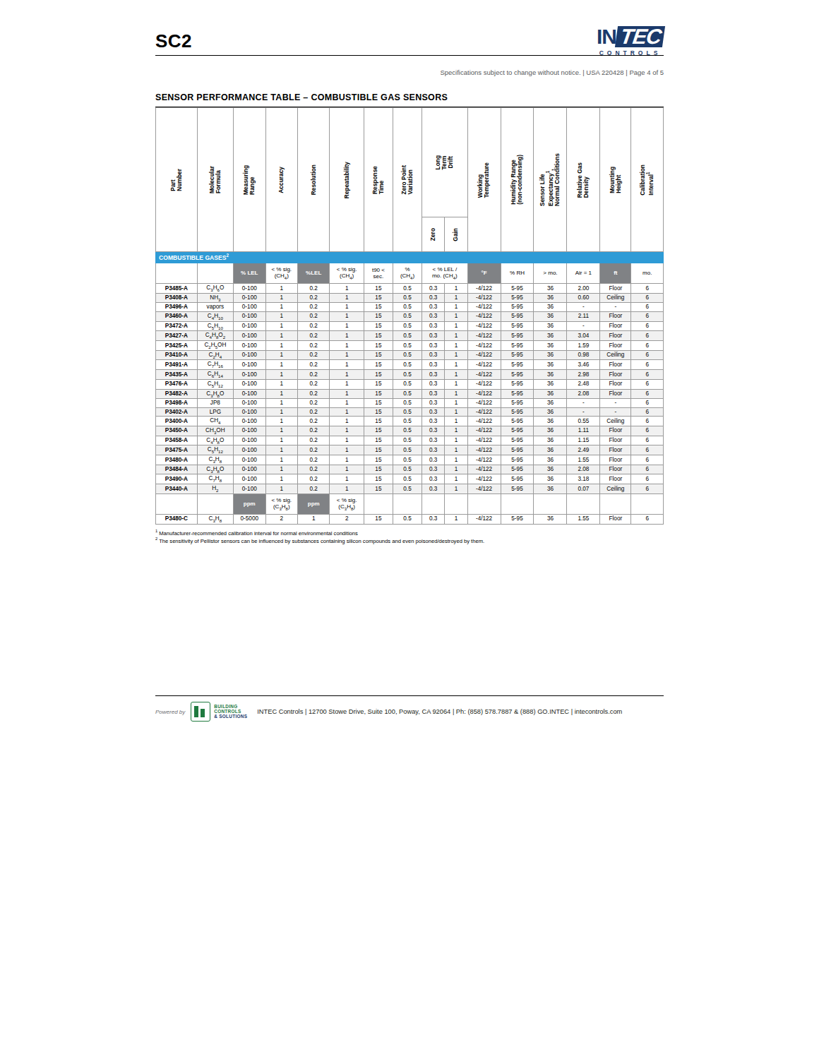IN TEC
CONTROLS
SC2
Specifications subject to change without notice. | USA 220428 | Page 4 of 5
SENSOR PERFORMANCE TABLE – COMBUSTIBLE GAS SENSORS
| Part Number | Molecular Formula | Measuring Range | Accuracy | Resolution | Repeatability | Response Time | Zero Point Variation | Long Term Drift | Working Temperature | Humidity Range (non-condensing) | Sensor Life Expectancy 1 , Normal Conditions | Relative Gas Density | Mounting Height | Calibration Interval 1 |
| --- | --- | --- | --- | --- | --- | --- | --- | --- | --- | --- | --- | --- | --- | --- |
| Zero | Gain |
| COMBUSTIBLE GASES 2 |
| | | % LEL | < % sig. (CH 4 ) | %LEL | < % sig. (CH 4 ) | t90 < sec. | % (CH 4 ) | < % LEL / mo. (CH 4 ) | °F | % RH | > mo. | Air = 1 | ft | mo. |
| P3485-A | C 3 H 6 O | 0-100 | 1 | 0.2 | 1 | 15 | 0.5 | 0.3 | 1 | -4/122 | 5-95 | 36 | 2.00 | Floor | 6 |
| P3408-A | NH 3 | 0-100 | 1 | 0.2 | 1 | 15 | 0.5 | 0.3 | 1 | -4/122 | 5-95 | 36 | 0.60 | Ceiling | 6 |
| P3496-A | vapors | 0-100 | 1 | 0.2 | 1 | 15 | 0.5 | 0.3 | 1 | -4/122 | 5-95 | 36 | - | - | 6 |
| P3460-A | C 4 H 10 | 0-100 | 1 | 0.2 | 1 | 15 | 0.5 | 0.3 | 1 | -4/122 | 5-95 | 36 | 2.11 | Floor | 6 |
| P3472-A | C 5 H 10 | 0-100 | 1 | 0.2 | 1 | 15 | 0.5 | 0.3 | 1 | -4/122 | 5-95 | 36 | - | Floor | 6 |
| P3427-A | C 4 H 8 O 2 | 0-100 | 1 | 0.2 | 1 | 15 | 0.5 | 0.3 | 1 | -4/122 | 5-95 | 36 | 3.04 | Floor | 6 |
| P3425-A | C 2 H 5 OH | 0-100 | 1 | 0.2 | 1 | 15 | 0.5 | 0.3 | 1 | -4/122 | 5-95 | 36 | 1.59 | Floor | 6 |
| P3410-A | C 2 H 4 | 0-100 | 1 | 0.2 | 1 | 15 | 0.5 | 0.3 | 1 | -4/122 | 5-95 | 36 | 0.98 | Ceiling | 6 |
| P3491-A | C 7 H 16 | 0-100 | 1 | 0.2 | 1 | 15 | 0.5 | 0.3 | 1 | -4/122 | 5-95 | 36 | 3.46 | Floor | 6 |
| P3435-A | C 6 H 14 | 0-100 | 1 | 0.2 | 1 | 15 | 0.5 | 0.3 | 1 | -4/122 | 5-95 | 36 | 2.98 | Floor | 6 |
| P3476-A | C 5 H 12 | 0-100 | 1 | 0.2 | 1 | 15 | 0.5 | 0.3 | 1 | -4/122 | 5-95 | 36 | 2.48 | Floor | 6 |
| P3482-A | C 3 H 8 O | 0-100 | 1 | 0.2 | 1 | 15 | 0.5 | 0.3 | 1 | -4/122 | 5-95 | 36 | 2.08 | Floor | 6 |
| P3498-A | JP8 | 0-100 | 1 | 0.2 | 1 | 15 | 0.5 | 0.3 | 1 | -4/122 | 5-95 | 36 | - | - | 6 |
| P3402-A | LPG | 0-100 | 1 | 0.2 | 1 | 15 | 0.5 | 0.3 | 1 | -4/122 | 5-95 | 36 | - | - | 6 |
| P3400-A | CH 4 | 0-100 | 1 | 0.2 | 1 | 15 | 0.5 | 0.3 | 1 | -4/122 | 5-95 | 36 | 0.55 | Ceiling | 6 |
| P3450-A | CH 3 OH | 0-100 | 1 | 0.2 | 1 | 15 | 0.5 | 0.3 | 1 | -4/122 | 5-95 | 36 | 1.11 | Floor | 6 |
| P3458-A | C 4 H 8 O | 0-100 | 1 | 0.2 | 1 | 15 | 0.5 | 0.3 | 1 | -4/122 | 5-95 | 36 | 1.15 | Floor | 6 |
| P3475-A | C 5 H 12 | 0-100 | 1 | 0.2 | 1 | 15 | 0.5 | 0.3 | 1 | -4/122 | 5-95 | 36 | 2.49 | Floor | 6 |
| P3480-A | C 3 H 8 | 0-100 | 1 | 0.2 | 1 | 15 | 0.5 | 0.3 | 1 | -4/122 | 5-95 | 36 | 1.55 | Floor | 6 |
| P3484-A | C 3 H 8 O | 0-100 | 1 | 0.2 | 1 | 15 | 0.5 | 0.3 | 1 | -4/122 | 5-95 | 36 | 2.08 | Floor | 6 |
| P3490-A | C 7 H 8 | 0-100 | 1 | 0.2 | 1 | 15 | 0.5 | 0.3 | 1 | -4/122 | 5-95 | 36 | 3.18 | Floor | 6 |
| P3440-A | H 2 | 0-100 | 1 | 0.2 | 1 | 15 | 0.5 | 0.3 | 1 | -4/122 | 5-95 | 36 | 0.07 | Ceiling | 6 |
| | | ppm | < % sig. (C 3 H 8 ) | ppm | < % sig. (C 3 H 8 ) | | | | | | | | | | |
| P3480-C | C 3 H 8 | 0-5000 | 2 | 1 | 2 | 15 | 0.5 | 0.3 | 1 | -4/122 | 5-95 | 36 | 1.55 | Floor | 6 |
1 Manufacturer-recommended calibration interval for normal environmental conditions
2 The sensitivity of Pellistor sensors can be influenced by substances containing silicon compounds and even poisoned/destroyed by them.
Powered by BUILDING
CONTROLS
& SOLUTIONS INTEC Controls | 12700 Stowe Drive, Suite 100, Poway, CA 92064 | Ph: (858) 578.7887 & (888) GO.INTEC | intecontrols.com